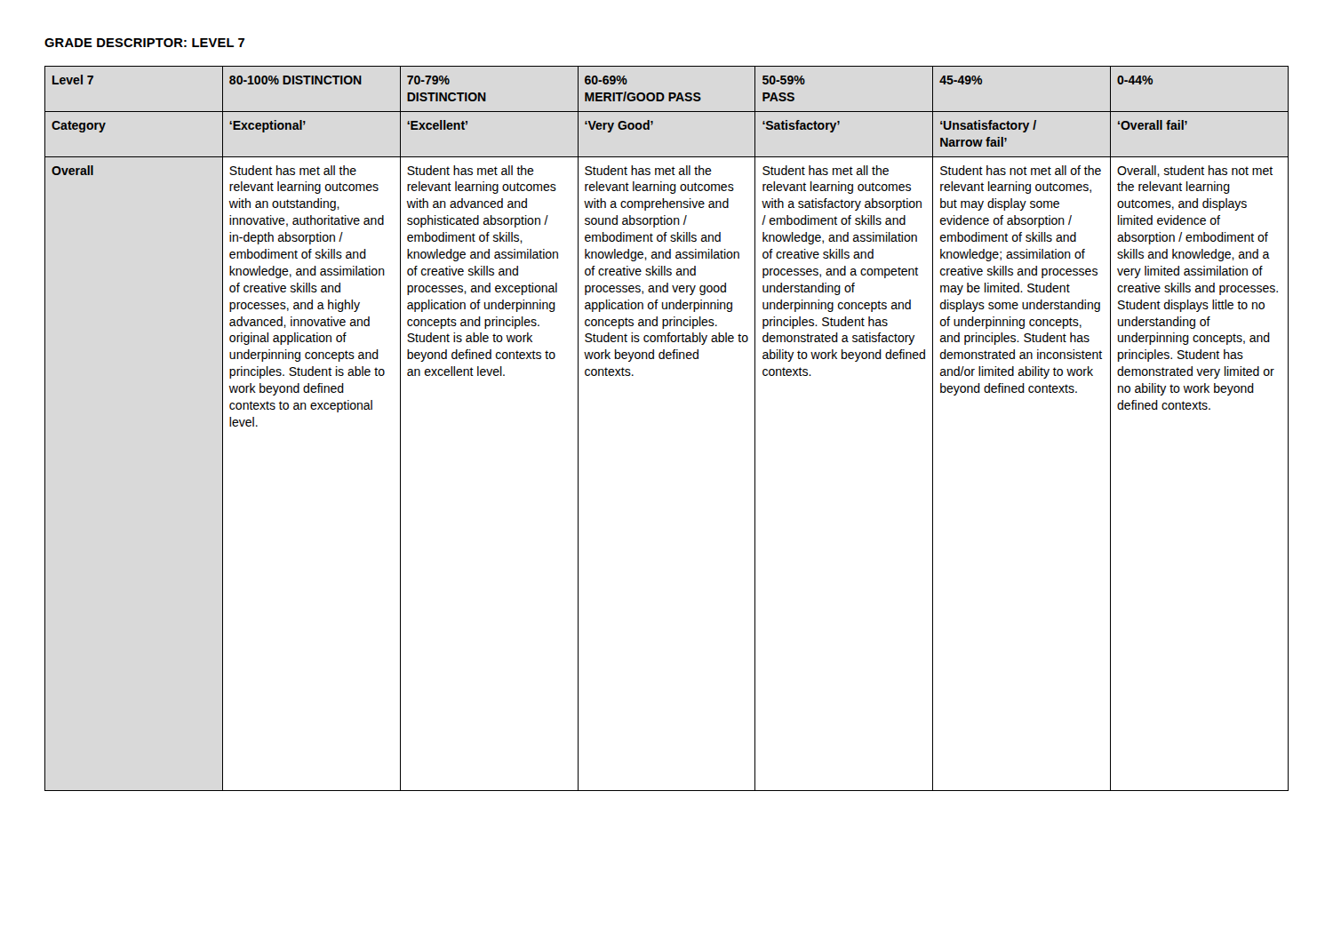GRADE DESCRIPTOR: LEVEL 7
| Level 7 | 80-100% DISTINCTION | 70-79% DISTINCTION | 60-69% MERIT/GOOD PASS | 50-59% PASS | 45-49% | 0-44% |
| --- | --- | --- | --- | --- | --- | --- |
| Category | ‘Exceptional’ | ‘Excellent’ | ‘Very Good’ | ‘Satisfactory’ | ‘Unsatisfactory / Narrow fail’ | ‘Overall fail’ |
| Overall | Student has met all the relevant learning outcomes with an outstanding, innovative, authoritative and in-depth absorption / embodiment of skills and knowledge, and assimilation of creative skills and processes, and a highly advanced, innovative and original application of underpinning concepts and principles. Student is able to work beyond defined contexts to an exceptional level. | Student has met all the relevant learning outcomes with an advanced and sophisticated absorption / embodiment of skills, knowledge and assimilation of creative skills and processes, and exceptional application of underpinning concepts and principles. Student is able to work beyond defined contexts to an excellent level. | Student has met all the relevant learning outcomes with a comprehensive and sound absorption / embodiment of skills and knowledge, and assimilation of creative skills and processes, and very good application of underpinning concepts and principles. Student is comfortably able to work beyond defined contexts. | Student has met all the relevant learning outcomes with a satisfactory absorption / embodiment of skills and knowledge, and assimilation of creative skills and processes, and a competent understanding of underpinning concepts and principles. Student has demonstrated a satisfactory ability to work beyond defined contexts. | Student has not met all of the relevant learning outcomes, but may display some evidence of absorption / embodiment of skills and knowledge; assimilation of creative skills and processes may be limited. Student displays some understanding of underpinning concepts, and principles. Student has demonstrated an inconsistent and/or limited ability to work beyond defined contexts. | Overall, student has not met the relevant learning outcomes, and displays limited evidence of absorption / embodiment of skills and knowledge, and a very limited assimilation of creative skills and processes. Student displays little to no understanding of underpinning concepts, and principles. Student has demonstrated very limited or no ability to work beyond defined contexts. |